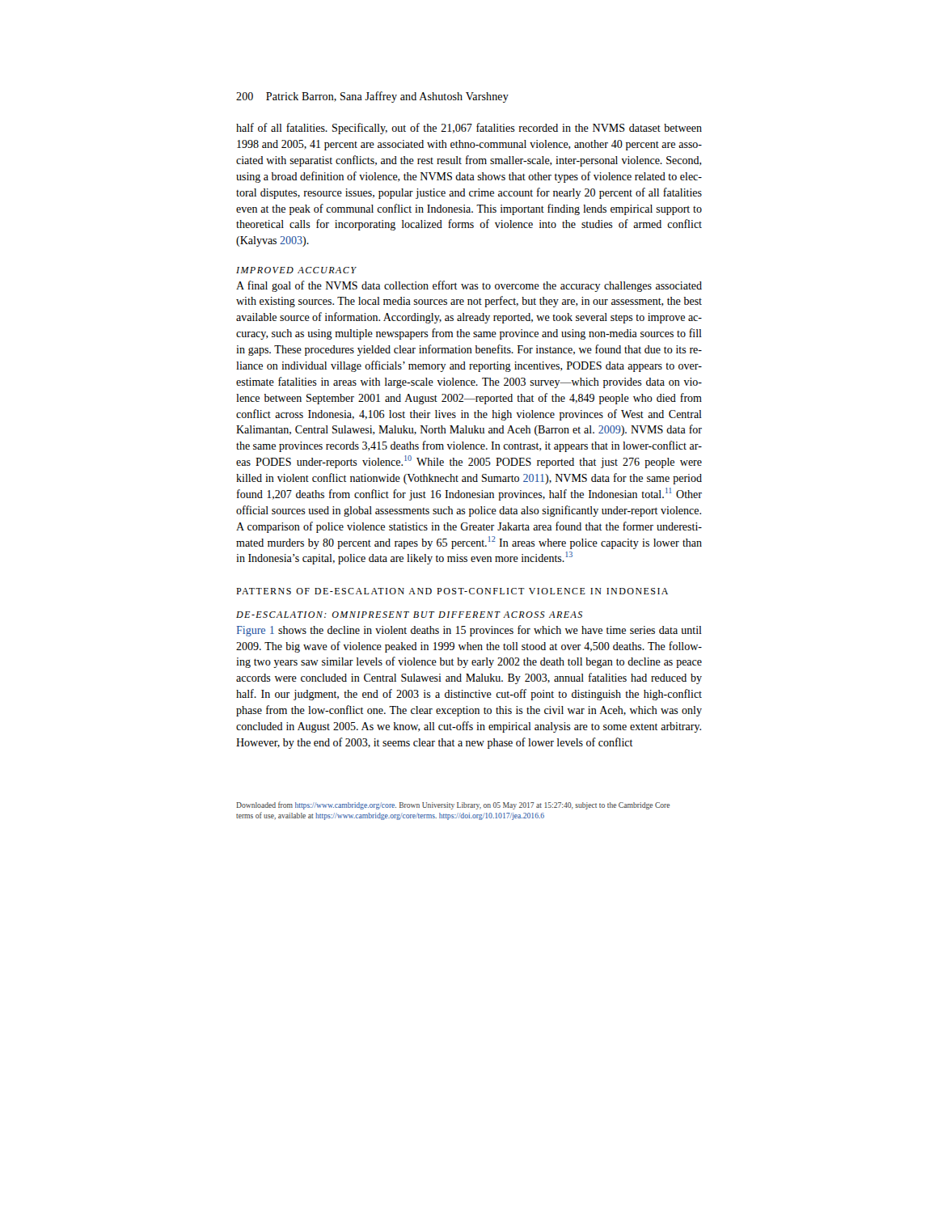200 Patrick Barron, Sana Jaffrey and Ashutosh Varshney
half of all fatalities. Specifically, out of the 21,067 fatalities recorded in the NVMS dataset between 1998 and 2005, 41 percent are associated with ethno-communal violence, another 40 percent are associated with separatist conflicts, and the rest result from smaller-scale, inter-personal violence. Second, using a broad definition of violence, the NVMS data shows that other types of violence related to electoral disputes, resource issues, popular justice and crime account for nearly 20 percent of all fatalities even at the peak of communal conflict in Indonesia. This important finding lends empirical support to theoretical calls for incorporating localized forms of violence into the studies of armed conflict (Kalyvas 2003).
Improved accuracy
A final goal of the NVMS data collection effort was to overcome the accuracy challenges associated with existing sources. The local media sources are not perfect, but they are, in our assessment, the best available source of information. Accordingly, as already reported, we took several steps to improve accuracy, such as using multiple newspapers from the same province and using non-media sources to fill in gaps. These procedures yielded clear information benefits. For instance, we found that due to its reliance on individual village officials’ memory and reporting incentives, PODES data appears to overestimate fatalities in areas with large-scale violence. The 2003 survey—which provides data on violence between September 2001 and August 2002—reported that of the 4,849 people who died from conflict across Indonesia, 4,106 lost their lives in the high violence provinces of West and Central Kalimantan, Central Sulawesi, Maluku, North Maluku and Aceh (Barron et al. 2009). NVMS data for the same provinces records 3,415 deaths from violence. In contrast, it appears that in lower-conflict areas PODES under-reports violence.10 While the 2005 PODES reported that just 276 people were killed in violent conflict nationwide (Vothknecht and Sumarto 2011), NVMS data for the same period found 1,207 deaths from conflict for just 16 Indonesian provinces, half the Indonesian total.11 Other official sources used in global assessments such as police data also significantly under-report violence. A comparison of police violence statistics in the Greater Jakarta area found that the former underestimated murders by 80 percent and rapes by 65 percent.12 In areas where police capacity is lower than in Indonesia’s capital, police data are likely to miss even more incidents.13
Patterns of de-escalation and post-conflict violence in Indonesia
De-escalation: omnipresent but different across areas
Figure 1 shows the decline in violent deaths in 15 provinces for which we have time series data until 2009. The big wave of violence peaked in 1999 when the toll stood at over 4,500 deaths. The following two years saw similar levels of violence but by early 2002 the death toll began to decline as peace accords were concluded in Central Sulawesi and Maluku. By 2003, annual fatalities had reduced by half. In our judgment, the end of 2003 is a distinctive cut-off point to distinguish the high-conflict phase from the low-conflict one. The clear exception to this is the civil war in Aceh, which was only concluded in August 2005. As we know, all cut-offs in empirical analysis are to some extent arbitrary. However, by the end of 2003, it seems clear that a new phase of lower levels of conflict
Downloaded from https://www.cambridge.org/core. Brown University Library, on 05 May 2017 at 15:27:40, subject to the Cambridge Core
terms of use, available at https://www.cambridge.org/core/terms. https://doi.org/10.1017/jea.2016.6